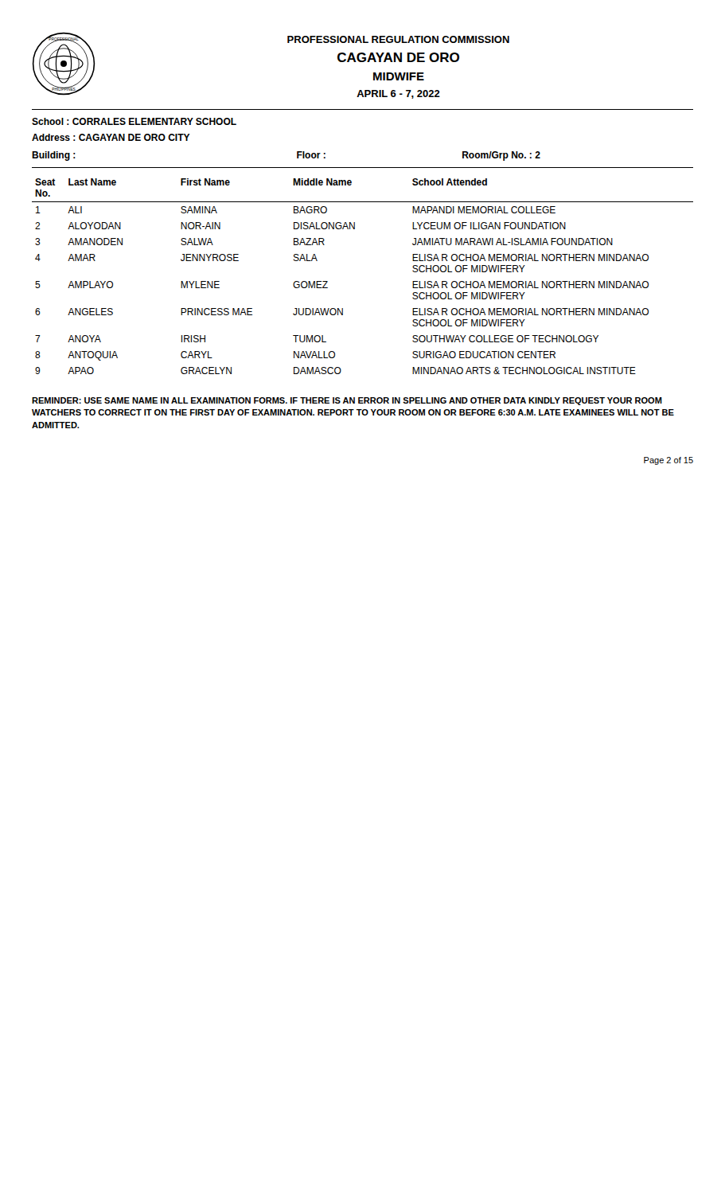PROFESSIONAL REGULATION COMMISSION
CAGAYAN DE ORO
MIDWIFE
APRIL 6 - 7, 2022
School : CORRALES ELEMENTARY SCHOOL
Address : CAGAYAN DE ORO CITY
Building :
Floor :
Room/Grp No. : 2
| Seat No. | Last Name | First Name | Middle Name | School Attended |
| --- | --- | --- | --- | --- |
| 1 | ALI | SAMINA | BAGRO | MAPANDI MEMORIAL COLLEGE |
| 2 | ALOYODAN | NOR-AIN | DISALONGAN | LYCEUM OF ILIGAN FOUNDATION |
| 3 | AMANODEN | SALWA | BAZAR | JAMIATU MARAWI AL-ISLAMIA FOUNDATION |
| 4 | AMAR | JENNYROSE | SALA | ELISA R OCHOA MEMORIAL NORTHERN MINDANAO SCHOOL OF MIDWIFERY |
| 5 | AMPLAYO | MYLENE | GOMEZ | ELISA R OCHOA MEMORIAL NORTHERN MINDANAO SCHOOL OF MIDWIFERY |
| 6 | ANGELES | PRINCESS MAE | JUDIAWON | ELISA R OCHOA MEMORIAL NORTHERN MINDANAO SCHOOL OF MIDWIFERY |
| 7 | ANOYA | IRISH | TUMOL | SOUTHWAY COLLEGE OF TECHNOLOGY |
| 8 | ANTOQUIA | CARYL | NAVALLO | SURIGAO EDUCATION CENTER |
| 9 | APAO | GRACELYN | DAMASCO | MINDANAO ARTS & TECHNOLOGICAL INSTITUTE |
REMINDER: USE SAME NAME IN ALL EXAMINATION FORMS. IF THERE IS AN ERROR IN SPELLING AND OTHER DATA KINDLY REQUEST YOUR ROOM WATCHERS TO CORRECT IT ON THE FIRST DAY OF EXAMINATION. REPORT TO YOUR ROOM ON OR BEFORE 6:30 A.M. LATE EXAMINEES WILL NOT BE ADMITTED.
Page 2 of 15